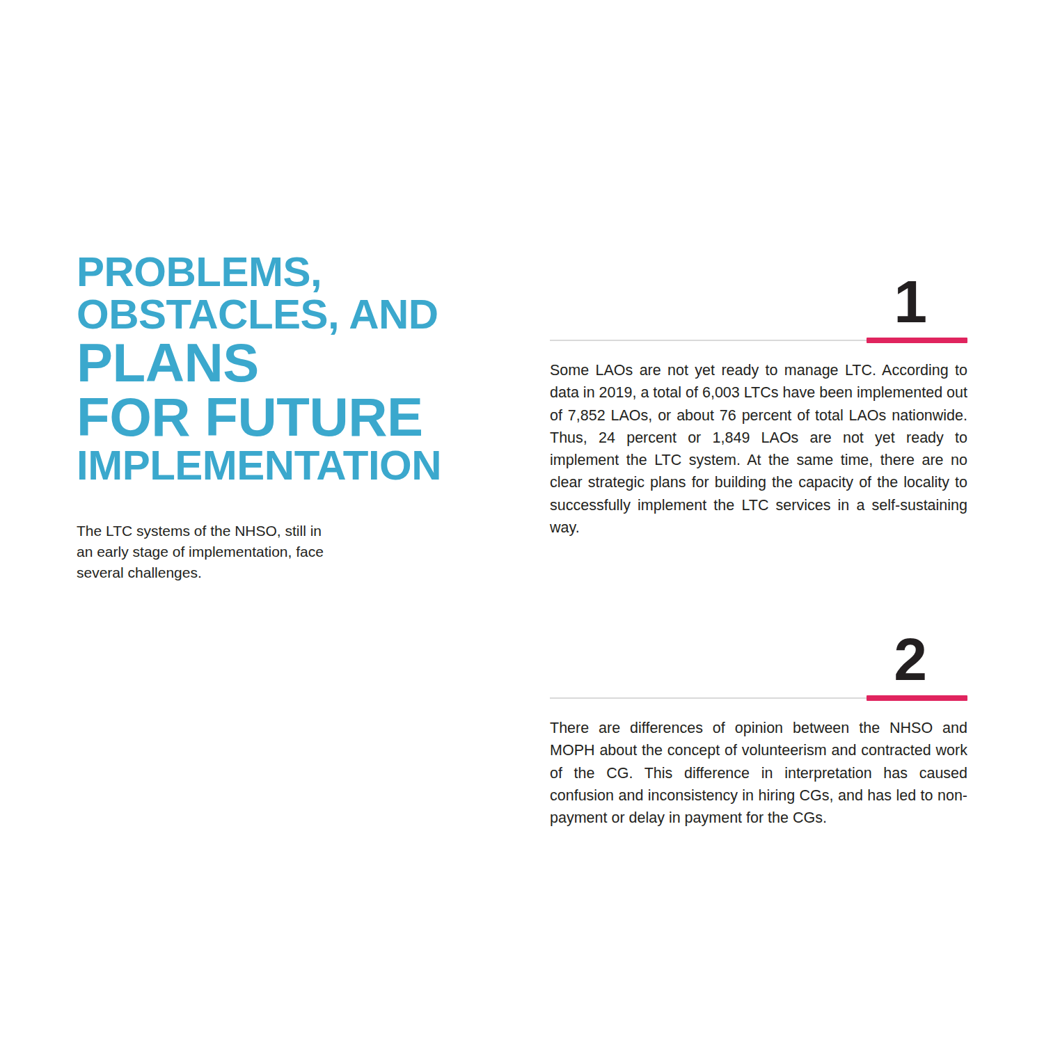Problems, Obstacles, and Plans for Future Implementation
The LTC systems of the NHSO, still in an early stage of implementation, face several challenges.
1
Some LAOs are not yet ready to manage LTC. According to data in 2019, a total of 6,003 LTCs have been implemented out of 7,852 LAOs, or about 76 percent of total LAOs nationwide. Thus, 24 percent or 1,849 LAOs are not yet ready to implement the LTC system. At the same time, there are no clear strategic plans for building the capacity of the locality to successfully implement the LTC services in a self-sustaining way.
2
There are differences of opinion between the NHSO and MOPH about the concept of volunteerism and contracted work of the CG. This difference in interpretation has caused confusion and inconsistency in hiring CGs, and has led to non-payment or delay in payment for the CGs.